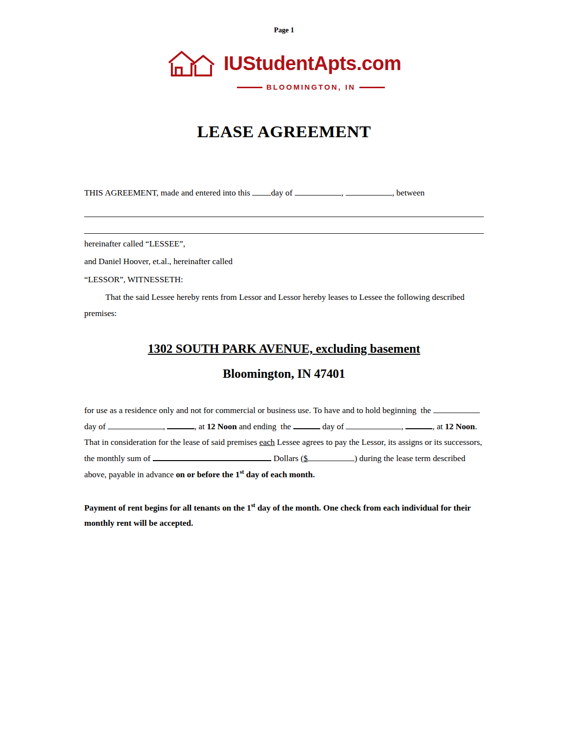Page 1
IUStudentApts.com
BLOOMINGTON, IN
LEASE AGREEMENT
THIS AGREEMENT, made and entered into this day of , , between
hereinafter called “LESSEE”,
and Daniel Hoover, et.al., hereinafter called
“LESSOR”, WITNESSETH:
That the said Lessee hereby rents from Lessor and Lessor hereby leases to Lessee the following described premises:
1302 SOUTH PARK AVENUE, excluding basement
Bloomington, IN 47401
for use as a residence only and not for commercial or business use. To have and to hold beginning the day of , , at 12 Noon and ending the day of , , at 12 Noon. That in consideration for the lease of said premises each Lessee agrees to pay the Lessor, its assigns or its successors, the monthly sum of Dollars ($ ) during the lease term described above, payable in advance on or before the 1st day of each month.
Payment of rent begins for all tenants on the 1st day of the month. One check from each individual for their monthly rent will be accepted.